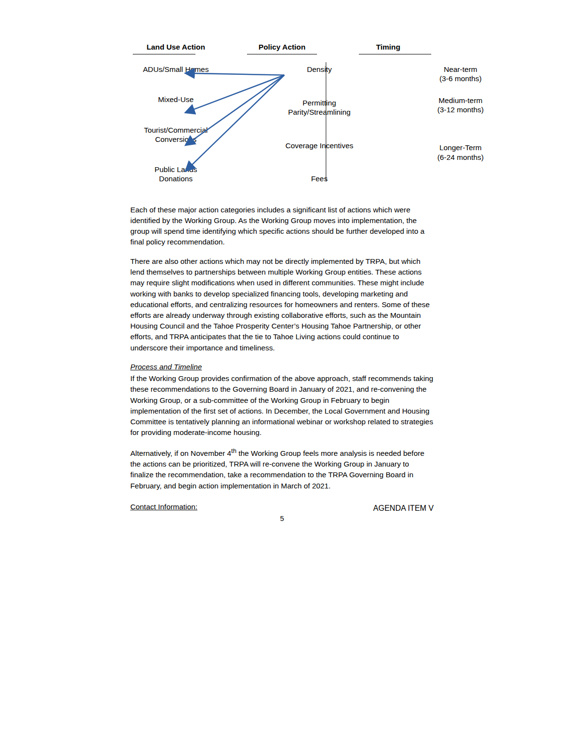Land Use Action
Policy Action
Timing
ADUs/Small Homes
Mixed-Use
Tourist/Commercial
Conversions
Public Lands
Donations
Density
Permitting
Parity/Streamlining
Coverage Incentives
Fees
Near-term
(3-6 months)
Medium-term
(3-12 months)
Longer-Term
(6-24 months)
Each of these major action categories includes a significant list of actions which were identified by the Working Group. As the Working Group moves into implementation, the group will spend time identifying which specific actions should be further developed into a final policy recommendation.
There are also other actions which may not be directly implemented by TRPA, but which lend themselves to partnerships between multiple Working Group entities. These actions may require slight modifications when used in different communities. These might include working with banks to develop specialized financing tools, developing marketing and educational efforts, and centralizing resources for homeowners and renters. Some of these efforts are already underway through existing collaborative efforts, such as the Mountain Housing Council and the Tahoe Prosperity Center’s Housing Tahoe Partnership, or other efforts, and TRPA anticipates that the tie to Tahoe Living actions could continue to underscore their importance and timeliness.
Process and Timeline
If the Working Group provides confirmation of the above approach, staff recommends taking these recommendations to the Governing Board in January of 2021, and re-convening the Working Group, or a sub-committee of the Working Group in February to begin implementation of the first set of actions. In December, the Local Government and Housing Committee is tentatively planning an informational webinar or workshop related to strategies for providing moderate-income housing.
Alternatively, if on November 4th the Working Group feels more analysis is needed before the actions can be prioritized, TRPA will re-convene the Working Group in January to finalize the recommendation, take a recommendation to the TRPA Governing Board in February, and begin action implementation in March of 2021.
Contact Information:
AGENDA ITEM V
5